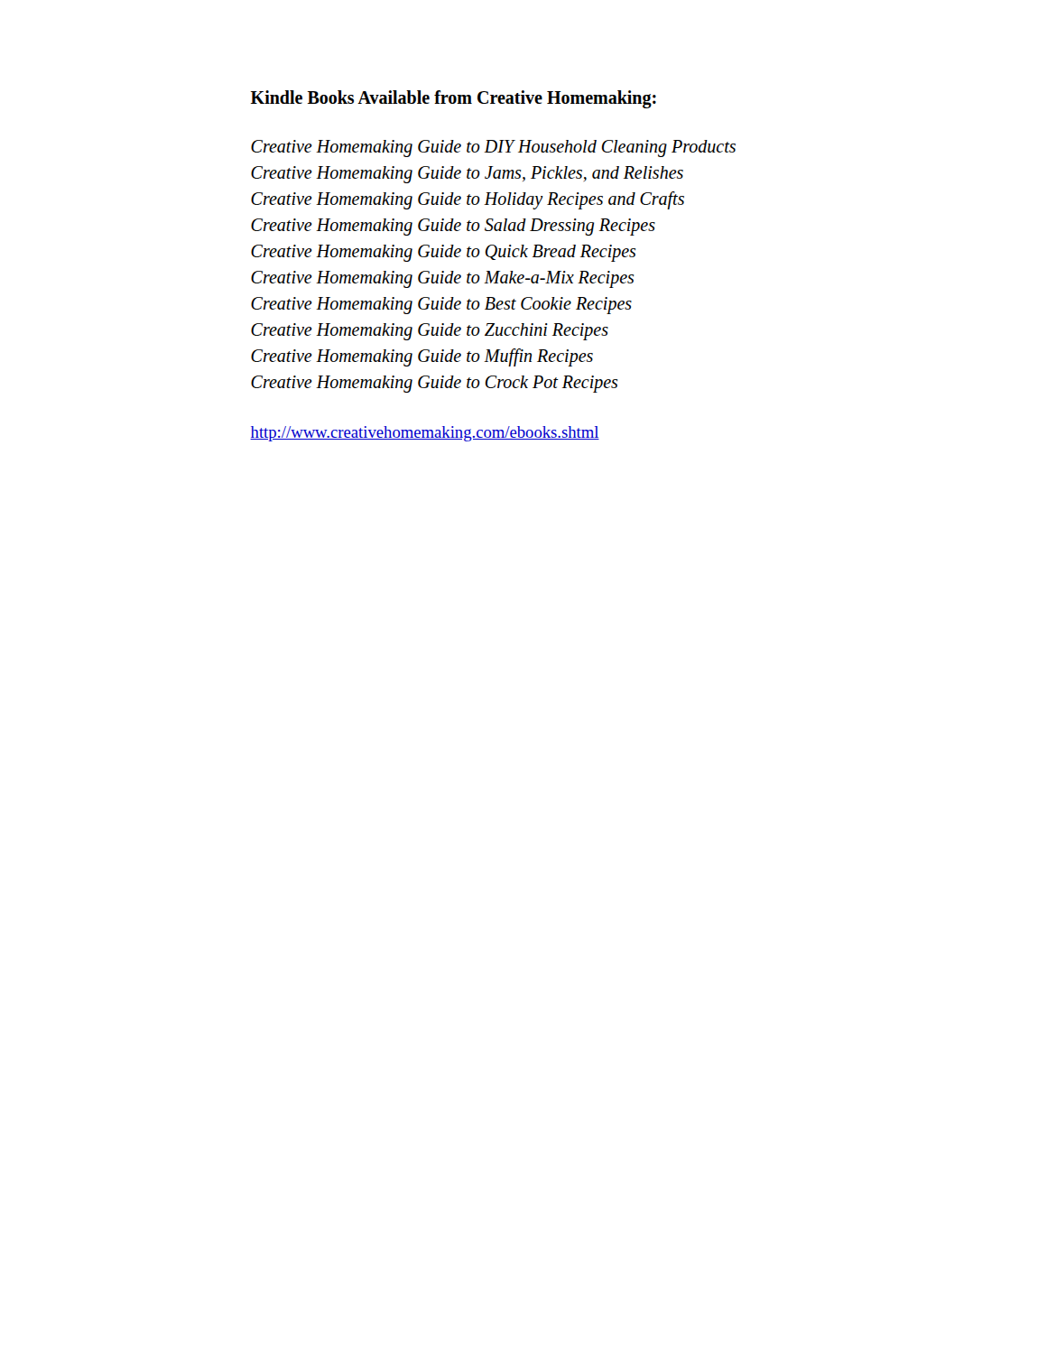Kindle Books Available from Creative Homemaking:
Creative Homemaking Guide to DIY Household Cleaning Products
Creative Homemaking Guide to Jams, Pickles, and Relishes
Creative Homemaking Guide to Holiday Recipes and Crafts
Creative Homemaking Guide to Salad Dressing Recipes
Creative Homemaking Guide to Quick Bread Recipes
Creative Homemaking Guide to Make-a-Mix Recipes
Creative Homemaking Guide to Best Cookie Recipes
Creative Homemaking Guide to Zucchini Recipes
Creative Homemaking Guide to Muffin Recipes
Creative Homemaking Guide to Crock Pot Recipes
http://www.creativehomemaking.com/ebooks.shtml